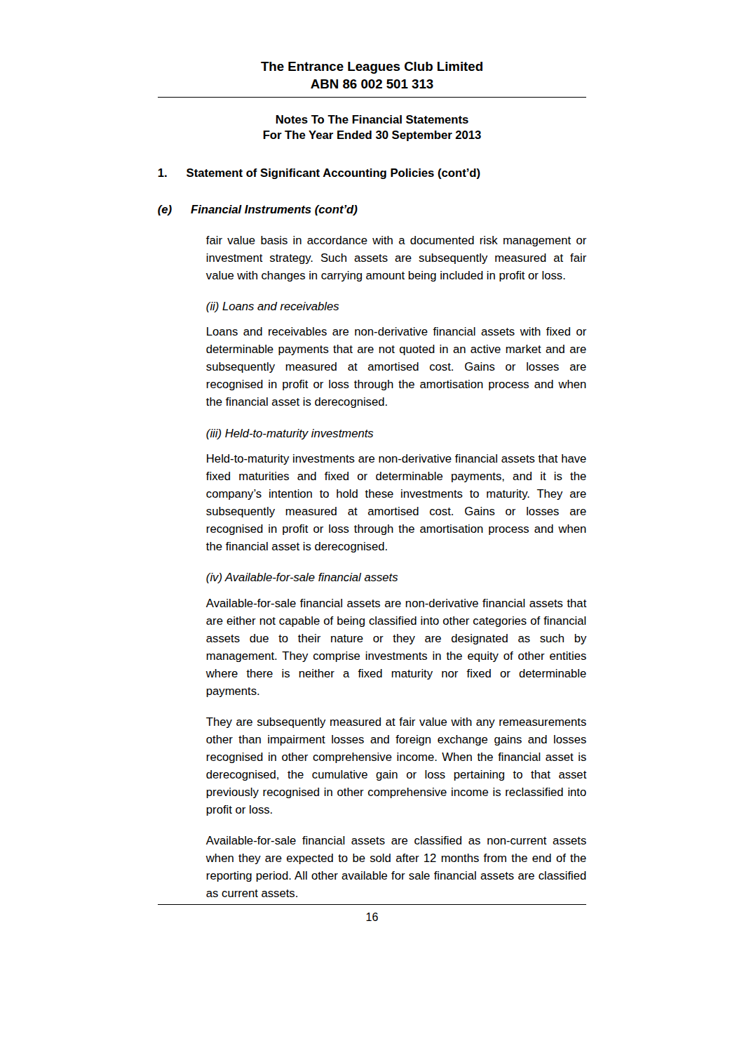The Entrance Leagues Club Limited
ABN 86 002 501 313
Notes To The Financial Statements
For The Year Ended 30 September 2013
1. Statement of Significant Accounting Policies (cont’d)
(e) Financial Instruments (cont’d)
fair value basis in accordance with a documented risk management or investment strategy. Such assets are subsequently measured at fair value with changes in carrying amount being included in profit or loss.
(ii) Loans and receivables
Loans and receivables are non-derivative financial assets with fixed or determinable payments that are not quoted in an active market and are subsequently measured at amortised cost. Gains or losses are recognised in profit or loss through the amortisation process and when the financial asset is derecognised.
(iii) Held-to-maturity investments
Held-to-maturity investments are non-derivative financial assets that have fixed maturities and fixed or determinable payments, and it is the company’s intention to hold these investments to maturity. They are subsequently measured at amortised cost. Gains or losses are recognised in profit or loss through the amortisation process and when the financial asset is derecognised.
(iv) Available-for-sale financial assets
Available-for-sale financial assets are non-derivative financial assets that are either not capable of being classified into other categories of financial assets due to their nature or they are designated as such by management. They comprise investments in the equity of other entities where there is neither a fixed maturity nor fixed or determinable payments.
They are subsequently measured at fair value with any remeasurements other than impairment losses and foreign exchange gains and losses recognised in other comprehensive income. When the financial asset is derecognised, the cumulative gain or loss pertaining to that asset previously recognised in other comprehensive income is reclassified into profit or loss.
Available-for-sale financial assets are classified as non-current assets when they are expected to be sold after 12 months from the end of the reporting period. All other available for sale financial assets are classified as current assets.
16